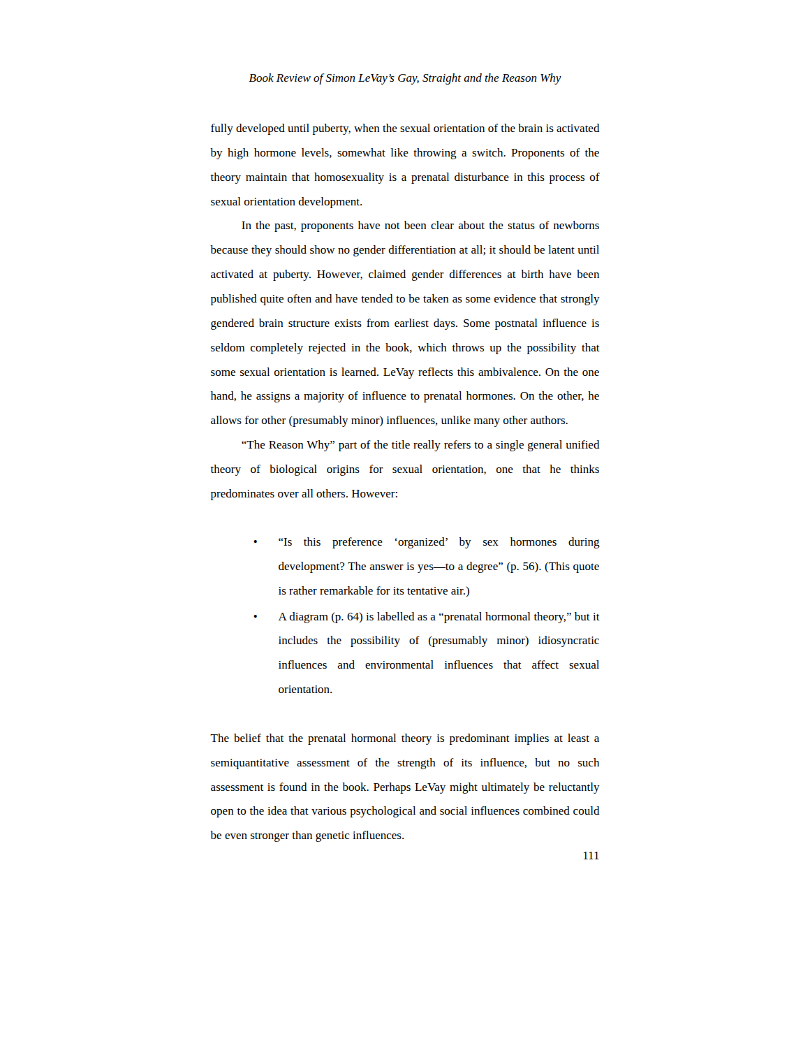Book Review of Simon LeVay’s Gay, Straight and the Reason Why
fully developed until puberty, when the sexual orientation of the brain is activated by high hormone levels, somewhat like throwing a switch. Proponents of the theory maintain that homosexuality is a prenatal disturbance in this process of sexual orientation development.
In the past, proponents have not been clear about the status of newborns because they should show no gender differentiation at all; it should be latent until activated at puberty. However, claimed gender differences at birth have been published quite often and have tended to be taken as some evidence that strongly gendered brain structure exists from earliest days. Some postnatal influence is seldom completely rejected in the book, which throws up the possibility that some sexual orientation is learned. LeVay reflects this ambivalence. On the one hand, he assigns a majority of influence to prenatal hormones. On the other, he allows for other (presumably minor) influences, unlike many other authors.
“The Reason Why” part of the title really refers to a single general unified theory of biological origins for sexual orientation, one that he thinks predominates over all others. However:
“Is this preference ‘organized’ by sex hormones during development? The answer is yes—to a degree” (p. 56). (This quote is rather remarkable for its tentative air.)
A diagram (p. 64) is labelled as a “prenatal hormonal theory,” but it includes the possibility of (presumably minor) idiosyncratic influences and environmental influences that affect sexual orientation.
The belief that the prenatal hormonal theory is predominant implies at least a semiquantitative assessment of the strength of its influence, but no such assessment is found in the book. Perhaps LeVay might ultimately be reluctantly open to the idea that various psychological and social influences combined could be even stronger than genetic influences.
111